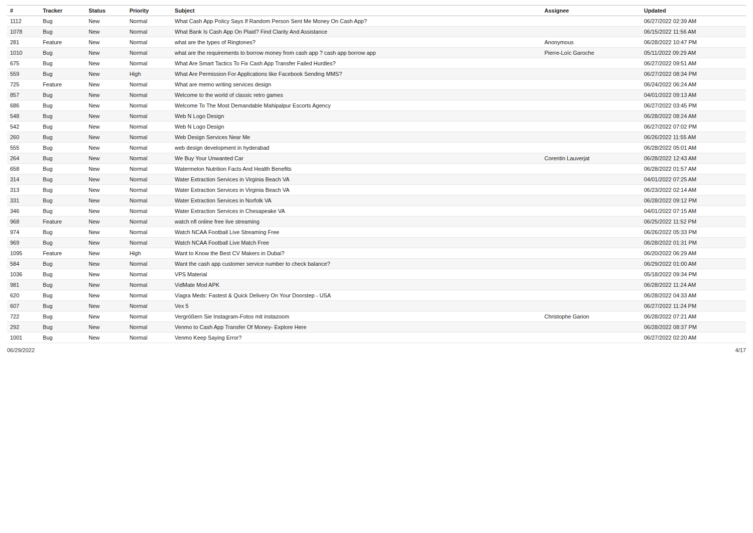| # | Tracker | Status | Priority | Subject | Assignee | Updated |
| --- | --- | --- | --- | --- | --- | --- |
| 1112 | Bug | New | Normal | What Cash App Policy Says If Random Person Sent Me Money On Cash App? | | 06/27/2022 02:39 AM |
| 1078 | Bug | New | Normal | What Bank Is Cash App On Plaid? Find Clarity And Assistance | | 06/15/2022 11:56 AM |
| 281 | Feature | New | Normal | what are the types of Ringtones? | Anonymous | 06/28/2022 10:47 PM |
| 1010 | Bug | New | Normal | what are the requirements to borrow money from cash app ? cash app borrow app | Pierre-Loïc Garoche | 05/11/2022 09:29 AM |
| 675 | Bug | New | Normal | What Are Smart Tactics To Fix Cash App Transfer Failed Hurdles? | | 06/27/2022 09:51 AM |
| 559 | Bug | New | High | What Are Permission For Applications like Facebook Sending MMS? | | 06/27/2022 08:34 PM |
| 725 | Feature | New | Normal | What are memo writing services design | | 06/24/2022 06:24 AM |
| 857 | Bug | New | Normal | Welcome to the world of classic retro games | | 04/01/2022 09:13 AM |
| 686 | Bug | New | Normal | Welcome To The Most Demandable Mahipalpur Escorts Agency | | 06/27/2022 03:45 PM |
| 548 | Bug | New | Normal | Web N Logo Design | | 06/28/2022 08:24 AM |
| 542 | Bug | New | Normal | Web N Logo Design | | 06/27/2022 07:02 PM |
| 260 | Bug | New | Normal | Web Design Services Near Me | | 06/26/2022 11:55 AM |
| 555 | Bug | New | Normal | web design development in hyderabad | | 06/28/2022 05:01 AM |
| 264 | Bug | New | Normal | We Buy Your Unwanted Car | Corentin Lauverjat | 06/28/2022 12:43 AM |
| 658 | Bug | New | Normal | Watermelon Nutrition Facts And Health Benefits | | 06/28/2022 01:57 AM |
| 314 | Bug | New | Normal | Water Extraction Services in Virginia Beach VA | | 04/01/2022 07:25 AM |
| 313 | Bug | New | Normal | Water Extraction Services in Virginia Beach VA | | 06/23/2022 02:14 AM |
| 331 | Bug | New | Normal | Water Extraction Services in Norfolk VA | | 06/28/2022 09:12 PM |
| 346 | Bug | New | Normal | Water Extraction Services in Chesapeake VA | | 04/01/2022 07:15 AM |
| 968 | Feature | New | Normal | watch nfl online free live streaming | | 06/25/2022 11:52 PM |
| 974 | Bug | New | Normal | Watch NCAA Football Live Streaming Free | | 06/26/2022 05:33 PM |
| 969 | Bug | New | Normal | Watch NCAA Football Live Match Free | | 06/28/2022 01:31 PM |
| 1095 | Feature | New | High | Want to Know the Best CV Makers in Dubai? | | 06/20/2022 06:29 AM |
| 584 | Bug | New | Normal | Want the cash app customer service number to check balance? | | 06/29/2022 01:00 AM |
| 1036 | Bug | New | Normal | VPS Material | | 05/18/2022 09:34 PM |
| 981 | Bug | New | Normal | VidMate Mod APK | | 06/28/2022 11:24 AM |
| 620 | Bug | New | Normal | Viagra Meds: Fastest & Quick Delivery On Your Doorstep - USA | | 06/28/2022 04:33 AM |
| 607 | Bug | New | Normal | Vex 5 | | 06/27/2022 11:24 PM |
| 722 | Bug | New | Normal | Vergrößern Sie Instagram-Fotos mit instazoom | Christophe Garion | 06/28/2022 07:21 AM |
| 292 | Bug | New | Normal | Venmo to Cash App Transfer Of Money- Explore Here | | 06/28/2022 08:37 PM |
| 1001 | Bug | New | Normal | Venmo Keep Saying Error? | | 06/27/2022 02:20 AM |
06/29/2022 4/17